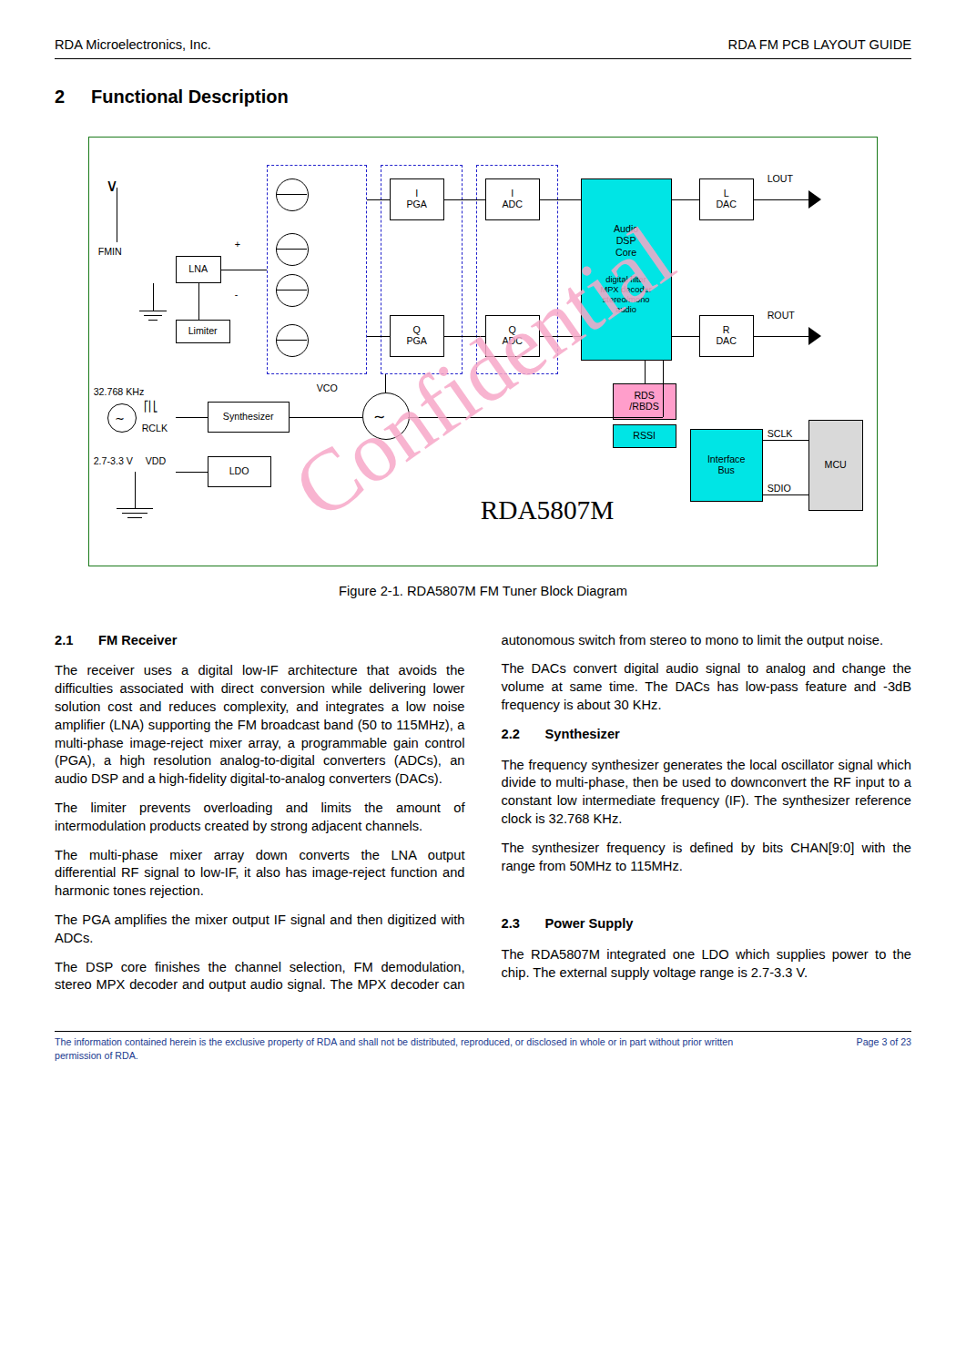RDA Microelectronics, Inc. RDA FM PCB LAYOUT GUIDE
2 Functional Description
Confidential
∨
FMIN
LNA
+
-
Limiter
I
PGA
Q
PGA
I
ADC
Q
ADC
Audio
DSP
Core
digital filter
MPX decoder
stereo/mono
audio
L
DAC
R
DAC
LOUT
ROUT
RDS
/RBDS
RSSI
Interface
Bus
SCLK
SDIO
MCU
∼
VCO
Synthesizer
32.768 KHz
∼
⎡⎢⎣
RCLK
2.7-3.3 V
VDD
LDO
RDA5807M
Figure 2-1. RDA5807M FM Tuner Block Diagram
2.1 FM Receiver
The receiver uses a digital low-IF architecture that avoids the difficulties associated with direct conversion while delivering lower solution cost and reduces complexity, and integrates a low noise amplifier (LNA) supporting the FM broadcast band (50 to 115MHz), a multi-phase image-reject mixer array, a programmable gain control (PGA), a high resolution analog-to-digital converters (ADCs), an audio DSP and a high-fidelity digital-to-analog converters (DACs).
The limiter prevents overloading and limits the amount of intermodulation products created by strong adjacent channels.
The multi-phase mixer array down converts the LNA output differential RF signal to low-IF, it also has image-reject function and harmonic tones rejection.
The PGA amplifies the mixer output IF signal and then digitized with ADCs.
The DSP core finishes the channel selection, FM demodulation, stereo MPX decoder and output audio signal. The MPX decoder can autonomous switch from stereo to mono to limit the output noise.
The DACs convert digital audio signal to analog and change the volume at same time. The DACs has low-pass feature and -3dB frequency is about 30 KHz.
2.2 Synthesizer
The frequency synthesizer generates the local oscillator signal which divide to multi-phase, then be used to downconvert the RF input to a constant low intermediate frequency (IF). The synthesizer reference clock is 32.768 KHz.
The synthesizer frequency is defined by bits CHAN[9:0] with the range from 50MHz to 115MHz.
2.3 Power Supply
The RDA5807M integrated one LDO which supplies power to the chip. The external supply voltage range is 2.7-3.3 V.
The information contained herein is the exclusive property of RDA and shall not be distributed, reproduced, or disclosed in whole or in part without prior written permission of RDA. Page 3 of 23